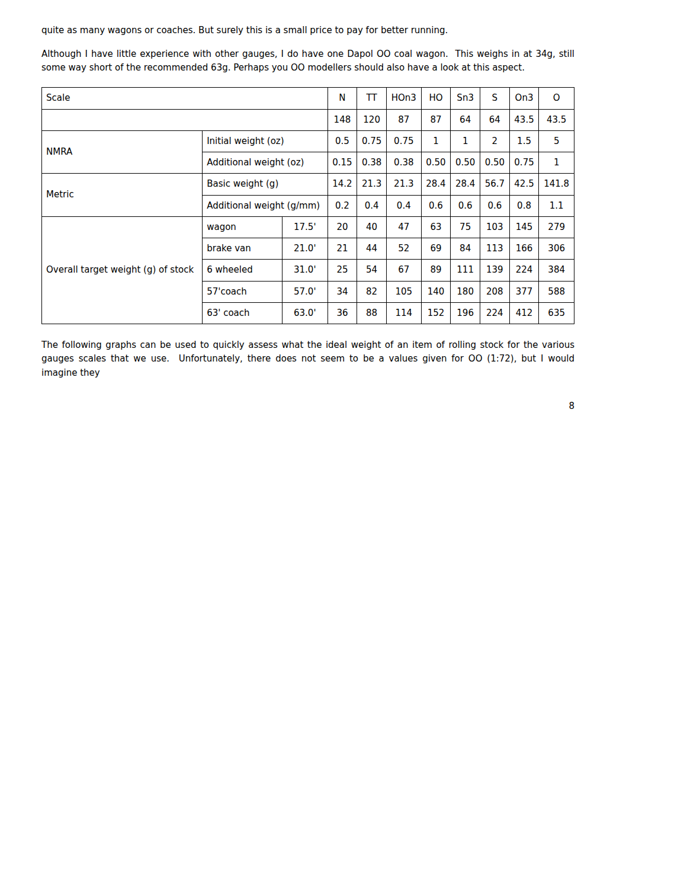quite as many wagons or coaches. But surely this is a small price to pay for better running.
Although I have little experience with other gauges, I do have one Dapol OO coal wagon. This weighs in at 34g, still some way short of the recommended 63g. Perhaps you OO modellers should also have a look at this aspect.
| Scale | N | TT | HOn3 | HO | Sn3 | S | On3 | O |
| | 148 | 120 | 87 | 87 | 64 | 64 | 43.5 | 43.5 |
| NMRA | Initial weight (oz) | 0.5 | 0.75 | 0.75 | 1 | 1 | 2 | 1.5 | 5 |
| Additional weight (oz) | 0.15 | 0.38 | 0.38 | 0.50 | 0.50 | 0.50 | 0.75 | 1 |
| Metric | Basic weight (g) | 14.2 | 21.3 | 21.3 | 28.4 | 28.4 | 56.7 | 42.5 | 141.8 |
| Additional weight (g/mm) | 0.2 | 0.4 | 0.4 | 0.6 | 0.6 | 0.6 | 0.8 | 1.1 |
| Overall target weight (g) of stock | wagon | 17.5' | 20 | 40 | 47 | 63 | 75 | 103 | 145 | 279 |
| brake van | 21.0' | 21 | 44 | 52 | 69 | 84 | 113 | 166 | 306 |
| 6 wheeled | 31.0' | 25 | 54 | 67 | 89 | 111 | 139 | 224 | 384 |
| 57'coach | 57.0' | 34 | 82 | 105 | 140 | 180 | 208 | 377 | 588 |
| 63' coach | 63.0' | 36 | 88 | 114 | 152 | 196 | 224 | 412 | 635 |
The following graphs can be used to quickly assess what the ideal weight of an item of rolling stock for the various gauges scales that we use. Unfortunately, there does not seem to be a values given for OO (1:72), but I would imagine they
8